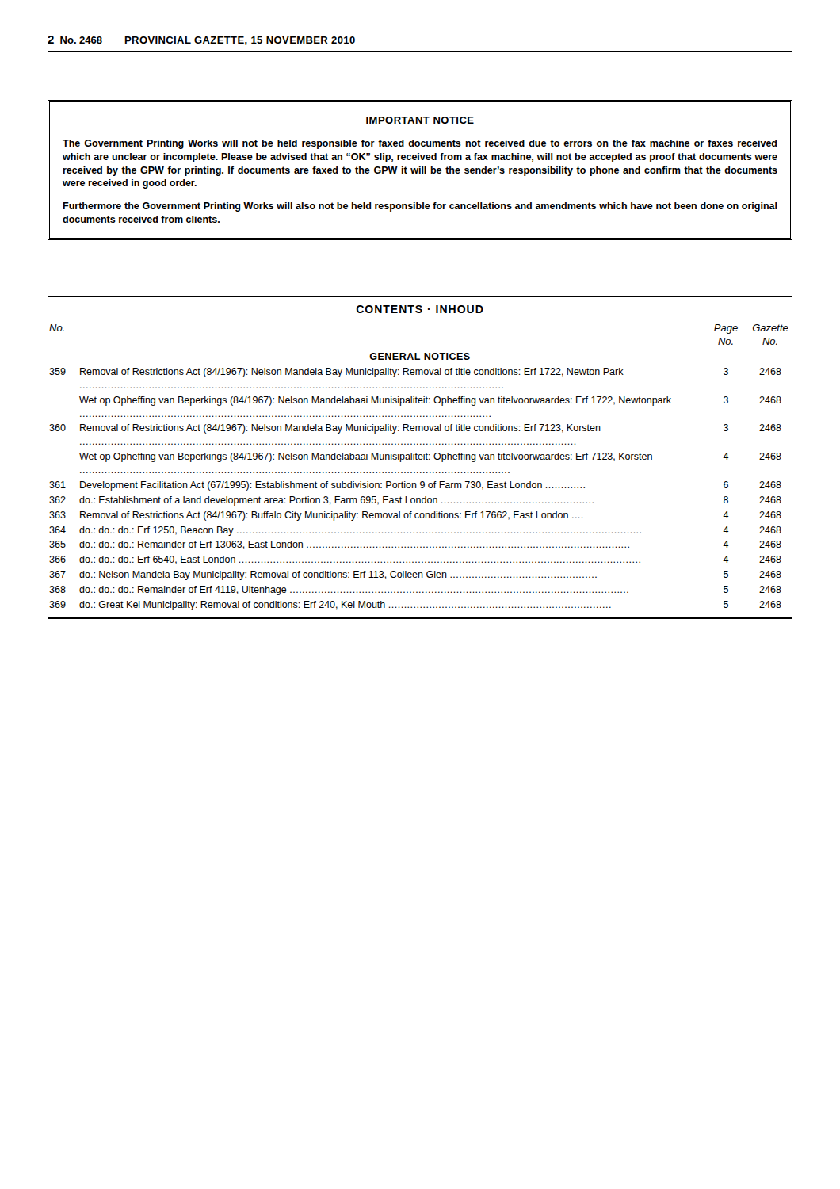2 No. 2468 PROVINCIAL GAZETTE, 15 NOVEMBER 2010
IMPORTANT NOTICE
The Government Printing Works will not be held responsible for faxed documents not received due to errors on the fax machine or faxes received which are unclear or incomplete. Please be advised that an “OK” slip, received from a fax machine, will not be accepted as proof that documents were received by the GPW for printing. If documents are faxed to the GPW it will be the sender’s responsibility to phone and confirm that the documents were received in good order.
Furthermore the Government Printing Works will also not be held responsible for cancellations and amendments which have not been done on original documents received from clients.
CONTENTS · INHOUD
| No. | | Page No. | Gazette No. |
| GENERAL NOTICES |
| 359 | Removal of Restrictions Act (84/1967): Nelson Mandela Bay Municipality: Removal of title conditions: Erf 1722, Newton Park ....................................................................................................................................... | 3 | 2468 |
| | Wet op Opheffing van Beperkings (84/1967): Nelson Mandelabaai Munisipaliteit: Opheffing van titelvoorwaardes: Erf 1722, Newtonpark ................................................................................................................................... | 3 | 2468 |
| 360 | Removal of Restrictions Act (84/1967): Nelson Mandela Bay Municipality: Removal of title conditions: Erf 7123, Korsten .............................................................................................................................................................. | 3 | 2468 |
| | Wet op Opheffing van Beperkings (84/1967): Nelson Mandelabaai Munisipaliteit: Opheffing van titelvoorwaardes: Erf 7123, Korsten ......................................................................................................................................... | 4 | 2468 |
| 361 | Development Facilitation Act (67/1995): Establishment of subdivision: Portion 9 of Farm 730, East London ............. | 6 | 2468 |
| 362 | do.: Establishment of a land development area: Portion 3, Farm 695, East London ................................................. | 8 | 2468 |
| 363 | Removal of Restrictions Act (84/1967): Buffalo City Municipality: Removal of conditions: Erf 17662, East London .... | 4 | 2468 |
| 364 | do.: do.: do.: Erf 1250, Beacon Bay ................................................................................................................................. | 4 | 2468 |
| 365 | do.: do.: do.: Remainder of Erf 13063, East London ....................................................................................................... | 4 | 2468 |
| 366 | do.: do.: do.: Erf 6540, East London ................................................................................................................................ | 4 | 2468 |
| 367 | do.: Nelson Mandela Bay Municipality: Removal of conditions: Erf 113, Colleen Glen ............................................... | 5 | 2468 |
| 368 | do.: do.: do.: Remainder of Erf 4119, Uitenhage ............................................................................................................ | 5 | 2468 |
| 369 | do.: Great Kei Municipality: Removal of conditions: Erf 240, Kei Mouth ....................................................................... | 5 | 2468 |